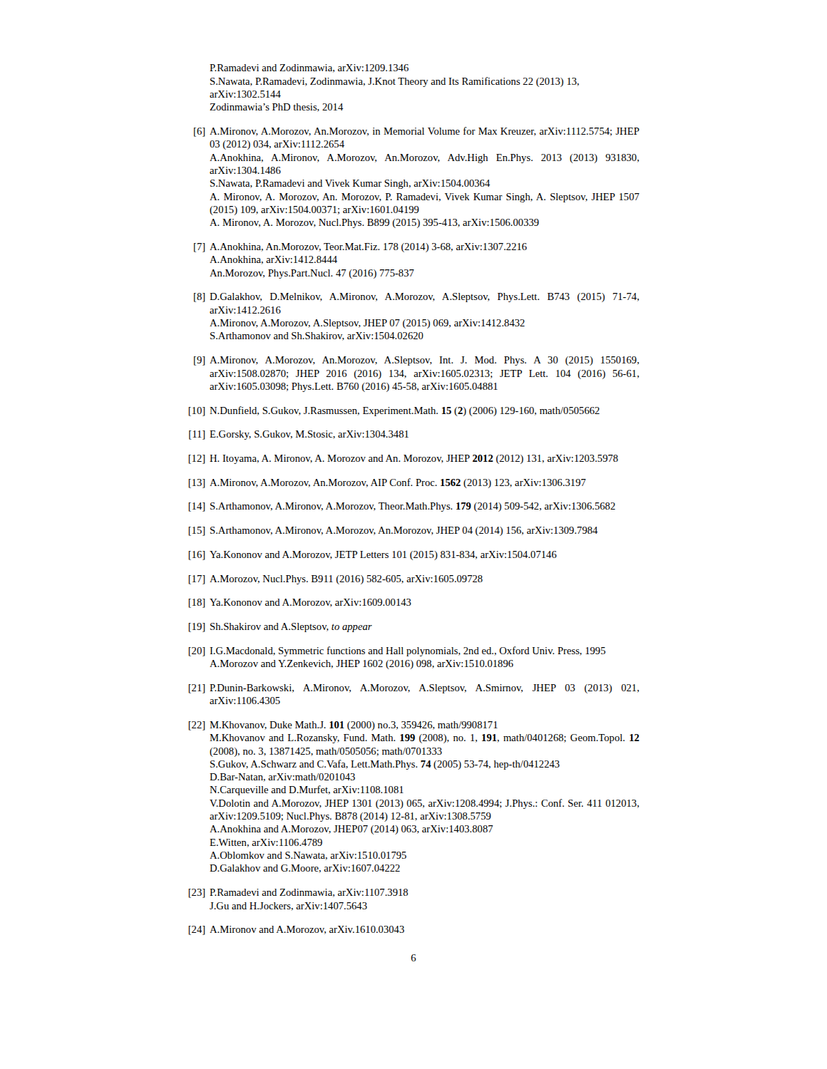P.Ramadevi and Zodinmawia, arXiv:1209.1346
S.Nawata, P.Ramadevi, Zodinmawia, J.Knot Theory and Its Ramifications 22 (2013) 13, arXiv:1302.5144
Zodinmawia’s PhD thesis, 2014
[6]
A.Mironov, A.Morozov, An.Morozov, in Memorial Volume for Max Kreuzer, arXiv:1112.5754; JHEP 03 (2012) 034, arXiv:1112.2654 A.Anokhina, A.Mironov, A.Morozov, An.Morozov, Adv.High En.Phys. 2013 (2013) 931830, arXiv:1304.1486 S.Nawata, P.Ramadevi and Vivek Kumar Singh, arXiv:1504.00364 A. Mironov, A. Morozov, An. Morozov, P. Ramadevi, Vivek Kumar Singh, A. Sleptsov, JHEP 1507 (2015) 109, arXiv:1504.00371; arXiv:1601.04199 A. Mironov, A. Morozov, Nucl.Phys. B899 (2015) 395-413, arXiv:1506.00339
[7]
A.Anokhina, An.Morozov, Teor.Mat.Fiz. 178 (2014) 3-68, arXiv:1307.2216 A.Anokhina, arXiv:1412.8444 An.Morozov, Phys.Part.Nucl. 47 (2016) 775-837
[8]
D.Galakhov, D.Melnikov, A.Mironov, A.Morozov, A.Sleptsov, Phys.Lett. B743 (2015) 71-74, arXiv:1412.2616 A.Mironov, A.Morozov, A.Sleptsov, JHEP 07 (2015) 069, arXiv:1412.8432 S.Arthamonov and Sh.Shakirov, arXiv:1504.02620
[9]
A.Mironov, A.Morozov, An.Morozov, A.Sleptsov, Int. J. Mod. Phys. A 30 (2015) 1550169, arXiv:1508.02870; JHEP 2016 (2016) 134, arXiv:1605.02313; JETP Lett. 104 (2016) 56-61, arXiv:1605.03098; Phys.Lett. B760 (2016) 45-58, arXiv:1605.04881
[10]
N.Dunfield, S.Gukov, J.Rasmussen, Experiment.Math. 15 (2) (2006) 129-160, math/0505662
[11]
E.Gorsky, S.Gukov, M.Stosic, arXiv:1304.3481
[12]
H. Itoyama, A. Mironov, A. Morozov and An. Morozov, JHEP 2012 (2012) 131, arXiv:1203.5978
[13]
A.Mironov, A.Morozov, An.Morozov, AIP Conf. Proc. 1562 (2013) 123, arXiv:1306.3197
[14]
S.Arthamonov, A.Mironov, A.Morozov, Theor.Math.Phys. 179 (2014) 509-542, arXiv:1306.5682
[15]
S.Arthamonov, A.Mironov, A.Morozov, An.Morozov, JHEP 04 (2014) 156, arXiv:1309.7984
[16]
Ya.Kononov and A.Morozov, JETP Letters 101 (2015) 831-834, arXiv:1504.07146
[17]
A.Morozov, Nucl.Phys. B911 (2016) 582-605, arXiv:1605.09728
[18]
Ya.Kononov and A.Morozov, arXiv:1609.00143
[19]
Sh.Shakirov and A.Sleptsov, to appear
[20]
I.G.Macdonald, Symmetric functions and Hall polynomials, 2nd ed., Oxford Univ. Press, 1995 A.Morozov and Y.Zenkevich, JHEP 1602 (2016) 098, arXiv:1510.01896
[21]
P.Dunin-Barkowski, A.Mironov, A.Morozov, A.Sleptsov, A.Smirnov, JHEP 03 (2013) 021, arXiv:1106.4305
[22]
M.Khovanov, Duke Math.J. 101 (2000) no.3, 359426, math/9908171 M.Khovanov and L.Rozansky, Fund. Math. 199 (2008), no. 1, 191, math/0401268; Geom.Topol. 12 (2008), no. 3, 13871425, math/0505056; math/0701333 S.Gukov, A.Schwarz and C.Vafa, Lett.Math.Phys. 74 (2005) 53-74, hep-th/0412243 D.Bar-Natan, arXiv:math/0201043 N.Carqueville and D.Murfet, arXiv:1108.1081 V.Dolotin and A.Morozov, JHEP 1301 (2013) 065, arXiv:1208.4994; J.Phys.: Conf. Ser. 411 012013, arXiv:1209.5109; Nucl.Phys. B878 (2014) 12-81, arXiv:1308.5759 A.Anokhina and A.Morozov, JHEP07 (2014) 063, arXiv:1403.8087 E.Witten, arXiv:1106.4789 A.Oblomkov and S.Nawata, arXiv:1510.01795 D.Galakhov and G.Moore, arXiv:1607.04222
[23]
P.Ramadevi and Zodinmawia, arXiv:1107.3918 J.Gu and H.Jockers, arXiv:1407.5643
[24]
A.Mironov and A.Morozov, arXiv.1610.03043
6